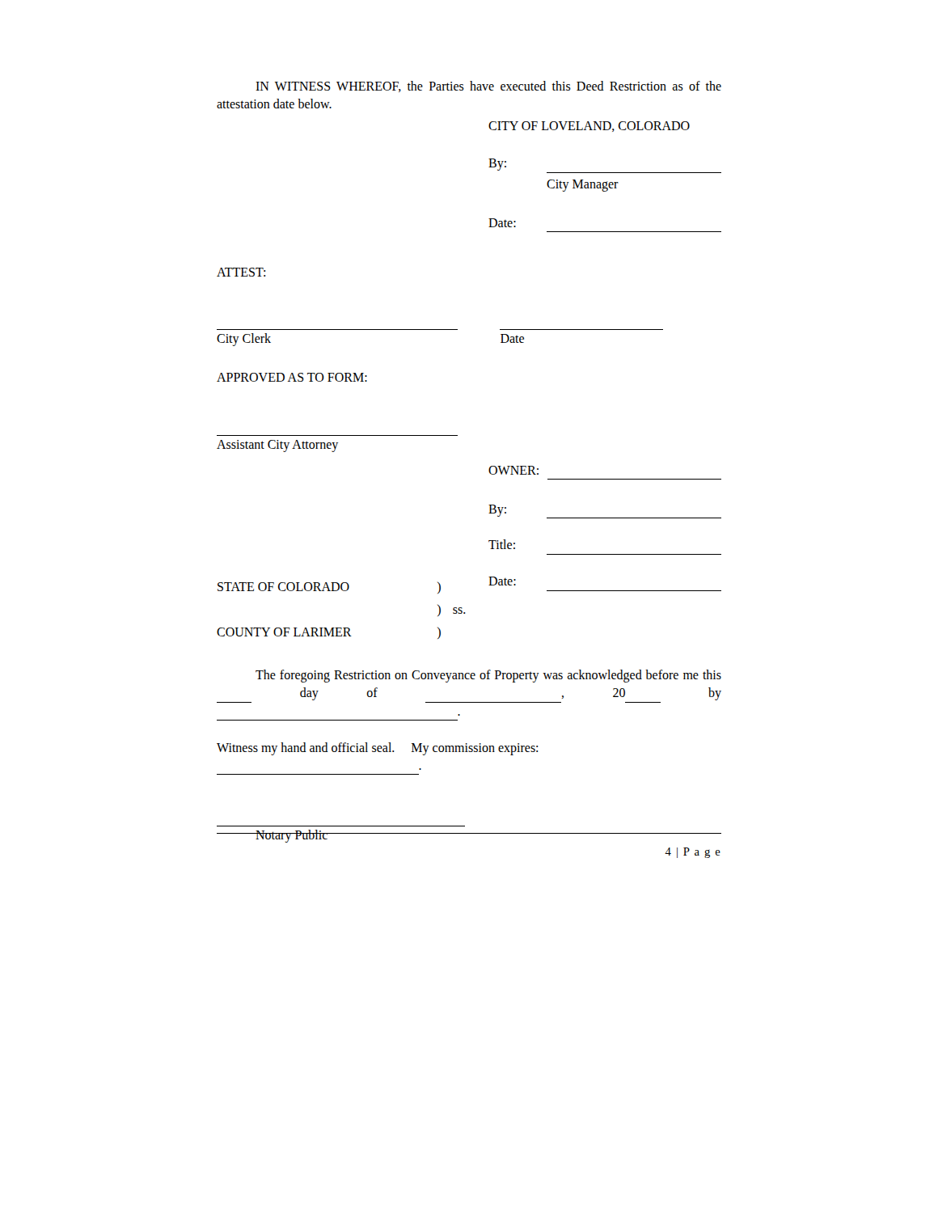IN WITNESS WHEREOF, the Parties have executed this Deed Restriction as of the attestation date below.
CITY OF LOVELAND, COLORADO
By:
City Manager
Date:
ATTEST:
City Clerk Date
APPROVED AS TO FORM:
Assistant City Attorney
OWNER:
By:
Title:
Date:
| STATE OF COLORADO | ) | |
| | ) | ss. |
| COUNTY OF LARIMER | ) | |
The foregoing Restriction on Conveyance of Property was acknowledged before me this day of , 20 by .
Witness my hand and official seal. My commission expires: .
Notary Public
4 | P a g e